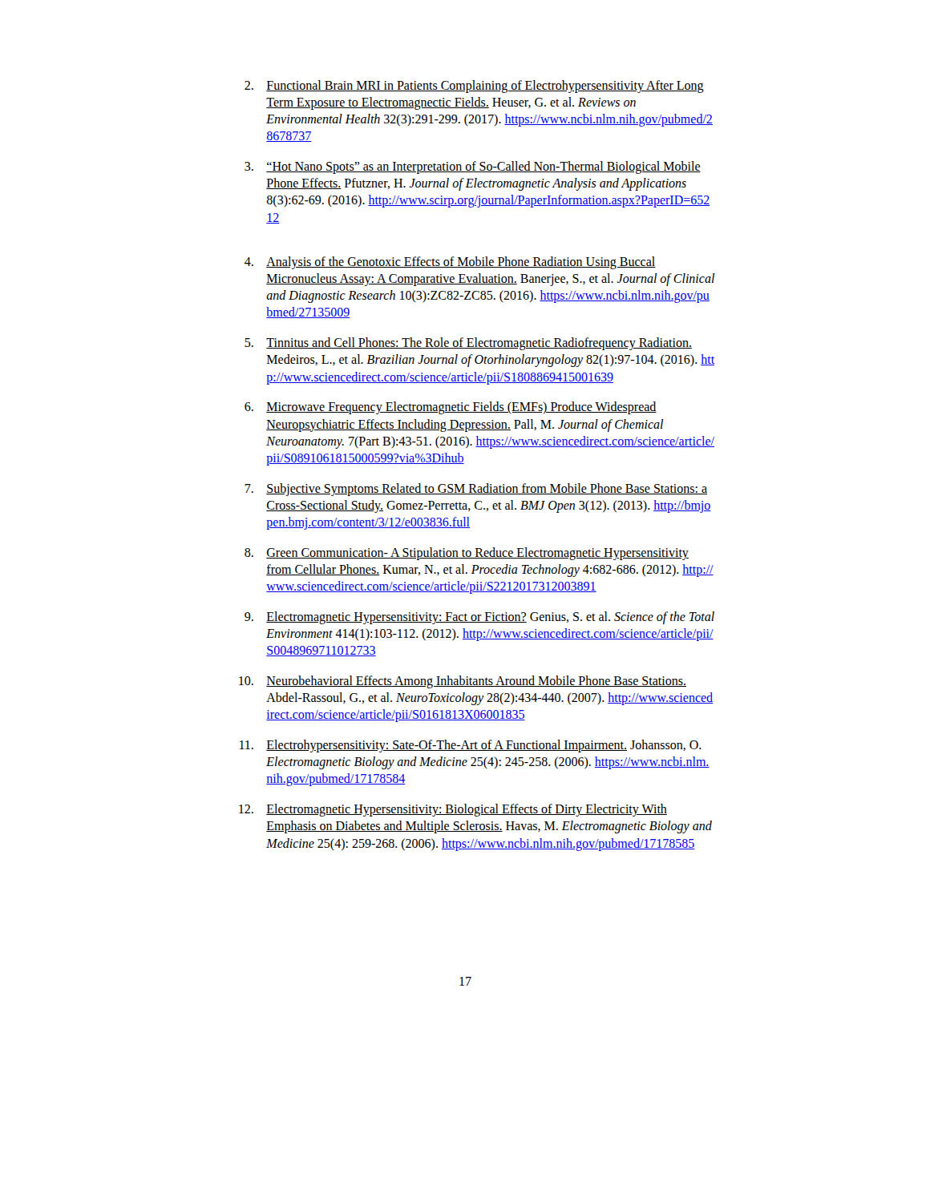Functional Brain MRI in Patients Complaining of Electrohypersensitivity After Long Term Exposure to Electromagnectic Fields. Heuser, G. et al. Reviews on Environmental Health 32(3):291-299. (2017). https://www.ncbi.nlm.nih.gov/pubmed/28678737
“Hot Nano Spots” as an Interpretation of So-Called Non-Thermal Biological Mobile Phone Effects. Pfutzner, H. Journal of Electromagnetic Analysis and Applications 8(3):62-69. (2016). http://www.scirp.org/journal/PaperInformation.aspx?PaperID=65212
Analysis of the Genotoxic Effects of Mobile Phone Radiation Using Buccal Micronucleus Assay: A Comparative Evaluation. Banerjee, S., et al. Journal of Clinical and Diagnostic Research 10(3):ZC82-ZC85. (2016). https://www.ncbi.nlm.nih.gov/pubmed/27135009
Tinnitus and Cell Phones: The Role of Electromagnetic Radiofrequency Radiation. Medeiros, L., et al. Brazilian Journal of Otorhinolaryngology 82(1):97-104. (2016). http://www.sciencedirect.com/science/article/pii/S1808869415001639
Microwave Frequency Electromagnetic Fields (EMFs) Produce Widespread Neuropsychiatric Effects Including Depression. Pall, M. Journal of Chemical Neuroanatomy. 7(Part B):43-51. (2016). https://www.sciencedirect.com/science/article/pii/S0891061815000599?via%3Dihub
Subjective Symptoms Related to GSM Radiation from Mobile Phone Base Stations: a Cross-Sectional Study. Gomez-Perretta, C., et al. BMJ Open 3(12). (2013). http://bmjopen.bmj.com/content/3/12/e003836.full
Green Communication- A Stipulation to Reduce Electromagnetic Hypersensitivity from Cellular Phones. Kumar, N., et al. Procedia Technology 4:682-686. (2012). http://www.sciencedirect.com/science/article/pii/S2212017312003891
Electromagnetic Hypersensitivity: Fact or Fiction? Genius, S. et al. Science of the Total Environment 414(1):103-112. (2012). http://www.sciencedirect.com/science/article/pii/S0048969711012733
Neurobehavioral Effects Among Inhabitants Around Mobile Phone Base Stations. Abdel-Rassoul, G., et al. NeuroToxicology 28(2):434-440. (2007). http://www.sciencedirect.com/science/article/pii/S0161813X06001835
Electrohypersensitivity: Sate-Of-The-Art of A Functional Impairment. Johansson, O. Electromagnetic Biology and Medicine 25(4): 245-258. (2006). https://www.ncbi.nlm.nih.gov/pubmed/17178584
Electromagnetic Hypersensitivity: Biological Effects of Dirty Electricity With Emphasis on Diabetes and Multiple Sclerosis. Havas, M. Electromagnetic Biology and Medicine 25(4): 259-268. (2006). https://www.ncbi.nlm.nih.gov/pubmed/17178585
17